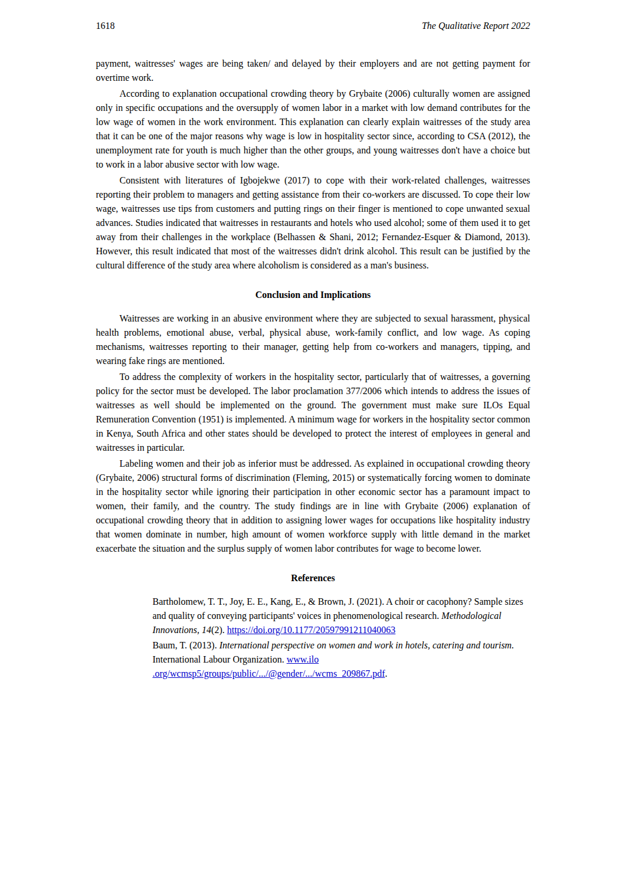1618 The Qualitative Report 2022
payment, waitresses' wages are being taken/ and delayed by their employers and are not getting payment for overtime work.
According to explanation occupational crowding theory by Grybaite (2006) culturally women are assigned only in specific occupations and the oversupply of women labor in a market with low demand contributes for the low wage of women in the work environment. This explanation can clearly explain waitresses of the study area that it can be one of the major reasons why wage is low in hospitality sector since, according to CSA (2012), the unemployment rate for youth is much higher than the other groups, and young waitresses don't have a choice but to work in a labor abusive sector with low wage.
Consistent with literatures of Igbojekwe (2017) to cope with their work-related challenges, waitresses reporting their problem to managers and getting assistance from their co-workers are discussed. To cope their low wage, waitresses use tips from customers and putting rings on their finger is mentioned to cope unwanted sexual advances. Studies indicated that waitresses in restaurants and hotels who used alcohol; some of them used it to get away from their challenges in the workplace (Belhassen & Shani, 2012; Fernandez-Esquer & Diamond, 2013). However, this result indicated that most of the waitresses didn't drink alcohol. This result can be justified by the cultural difference of the study area where alcoholism is considered as a man's business.
Conclusion and Implications
Waitresses are working in an abusive environment where they are subjected to sexual harassment, physical health problems, emotional abuse, verbal, physical abuse, work-family conflict, and low wage. As coping mechanisms, waitresses reporting to their manager, getting help from co-workers and managers, tipping, and wearing fake rings are mentioned.
To address the complexity of workers in the hospitality sector, particularly that of waitresses, a governing policy for the sector must be developed. The labor proclamation 377/2006 which intends to address the issues of waitresses as well should be implemented on the ground. The government must make sure ILOs Equal Remuneration Convention (1951) is implemented. A minimum wage for workers in the hospitality sector common in Kenya, South Africa and other states should be developed to protect the interest of employees in general and waitresses in particular.
Labeling women and their job as inferior must be addressed. As explained in occupational crowding theory (Grybaite, 2006) structural forms of discrimination (Fleming, 2015) or systematically forcing women to dominate in the hospitality sector while ignoring their participation in other economic sector has a paramount impact to women, their family, and the country. The study findings are in line with Grybaite (2006) explanation of occupational crowding theory that in addition to assigning lower wages for occupations like hospitality industry that women dominate in number, high amount of women workforce supply with little demand in the market exacerbate the situation and the surplus supply of women labor contributes for wage to become lower.
References
Bartholomew, T. T., Joy, E. E., Kang, E., & Brown, J. (2021). A choir or cacophony? Sample sizes and quality of conveying participants' voices in phenomenological research. Methodological Innovations, 14(2). https://doi.org/10.1177/20597991211040063
Baum, T. (2013). International perspective on women and work in hotels, catering and tourism. International Labour Organization. www.ilo .org/wcmsp5/groups/public/.../@gender/.../wcms_209867.pdf.